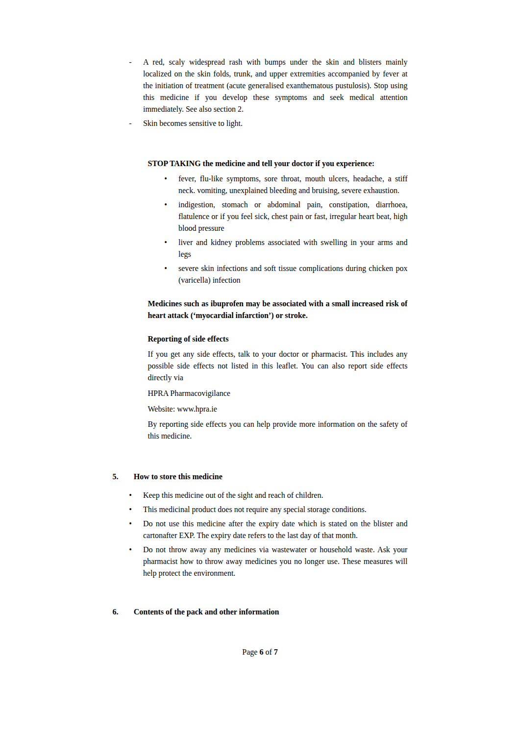A red, scaly widespread rash with bumps under the skin and blisters mainly localized on the skin folds, trunk, and upper extremities accompanied by fever at the initiation of treatment (acute generalised exanthematous pustulosis). Stop using this medicine if you develop these symptoms and seek medical attention immediately. See also section 2.
Skin becomes sensitive to light.
STOP TAKING the medicine and tell your doctor if you experience:
fever, flu-like symptoms, sore throat, mouth ulcers, headache, a stiff neck. vomiting, unexplained bleeding and bruising, severe exhaustion.
indigestion, stomach or abdominal pain, constipation, diarrhoea, flatulence or if you feel sick, chest pain or fast, irregular heart beat, high blood pressure
liver and kidney problems associated with swelling in your arms and legs
severe skin infections and soft tissue complications during chicken pox (varicella) infection
Medicines such as ibuprofen may be associated with a small increased risk of heart attack (‘myocardial infarction’) or stroke.
Reporting of side effects
If you get any side effects, talk to your doctor or pharmacist. This includes any possible side effects not listed in this leaflet. You can also report side effects directly via
HPRA Pharmacovigilance
Website: www.hpra.ie
By reporting side effects you can help provide more information on the safety of this medicine.
5. How to store this medicine
Keep this medicine out of the sight and reach of children.
This medicinal product does not require any special storage conditions.
Do not use this medicine after the expiry date which is stated on the blister and cartonafter EXP. The expiry date refers to the last day of that month.
Do not throw away any medicines via wastewater or household waste. Ask your pharmacist how to throw away medicines you no longer use. These measures will help protect the environment.
6. Contents of the pack and other information
Page 6 of 7